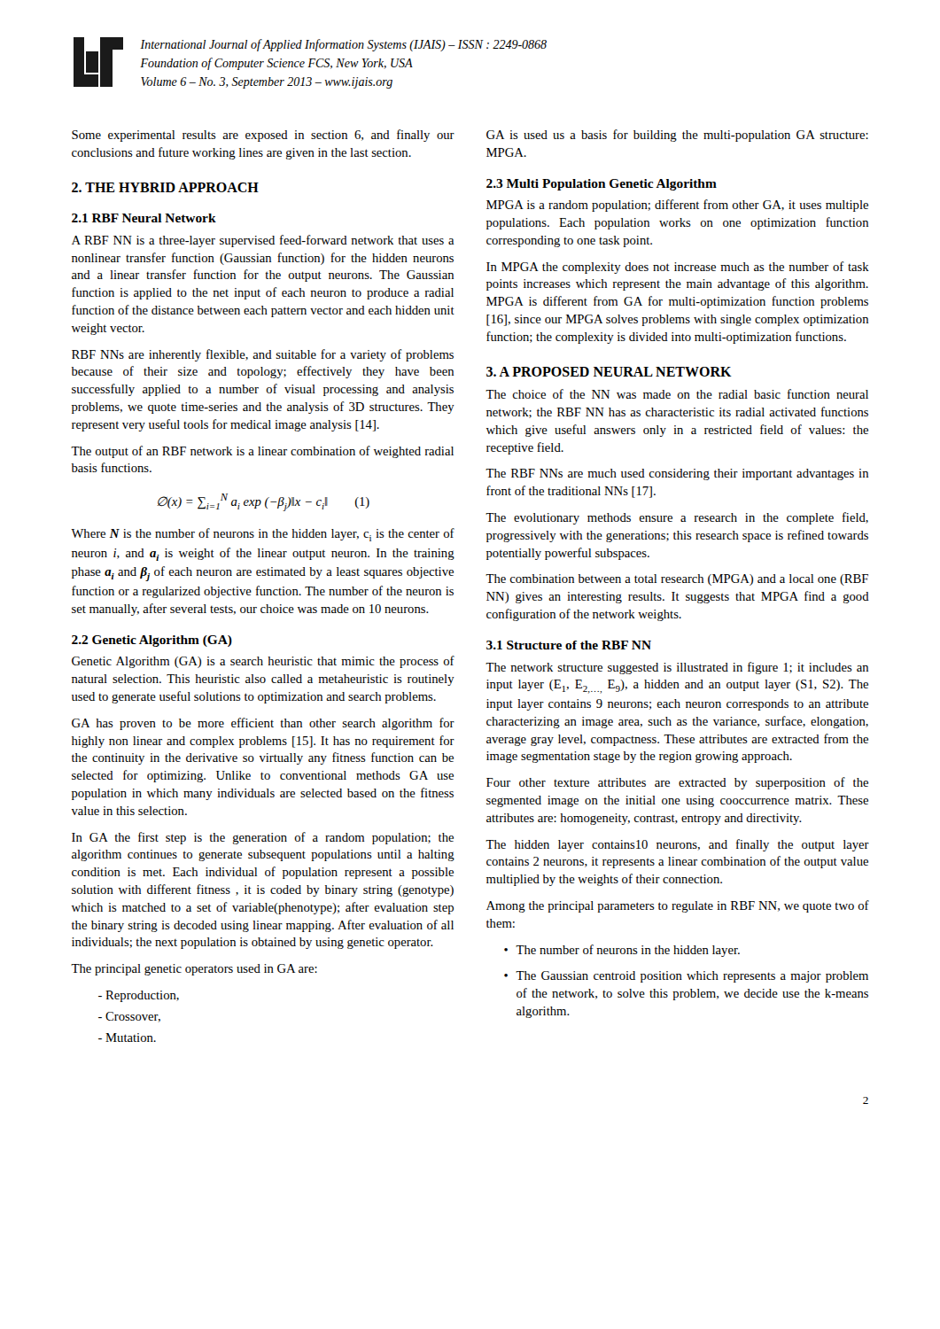International Journal of Applied Information Systems (IJAIS) – ISSN : 2249-0868
Foundation of Computer Science FCS, New York, USA
Volume 6 – No. 3, September 2013 – www.ijais.org
Some experimental results are exposed in section 6, and finally our conclusions and future working lines are given in the last section.
2. THE HYBRID APPROACH
2.1 RBF Neural Network
A RBF NN is a three-layer supervised feed-forward network that uses a nonlinear transfer function (Gaussian function) for the hidden neurons and a linear transfer function for the output neurons. The Gaussian function is applied to the net input of each neuron to produce a radial function of the distance between each pattern vector and each hidden unit weight vector.
RBF NNs are inherently flexible, and suitable for a variety of problems because of their size and topology; effectively they have been successfully applied to a number of visual processing and analysis problems, we quote time-series and the analysis of 3D structures. They represent very useful tools for medical image analysis [14].
The output of an RBF network is a linear combination of weighted radial basis functions.
∅(x) = ∑i=1N ai exp (−βj)‖x − ci‖(1)
Where N is the number of neurons in the hidden layer, ci is the center of neuron i, and ai is weight of the linear output neuron. In the training phase ai and βj of each neuron are estimated by a least squares objective function or a regularized objective function. The number of the neuron is set manually, after several tests, our choice was made on 10 neurons.
2.2 Genetic Algorithm (GA)
Genetic Algorithm (GA) is a search heuristic that mimic the process of natural selection. This heuristic also called a metaheuristic is routinely used to generate useful solutions to optimization and search problems.
GA has proven to be more efficient than other search algorithm for highly non linear and complex problems [15]. It has no requirement for the continuity in the derivative so virtually any fitness function can be selected for optimizing. Unlike to conventional methods GA use population in which many individuals are selected based on the fitness value in this selection.
In GA the first step is the generation of a random population; the algorithm continues to generate subsequent populations until a halting condition is met. Each individual of population represent a possible solution with different fitness , it is coded by binary string (genotype) which is matched to a set of variable(phenotype); after evaluation step the binary string is decoded using linear mapping. After evaluation of all individuals; the next population is obtained by using genetic operator.
The principal genetic operators used in GA are:
- Reproduction,
- Crossover,
- Mutation.
GA is used us a basis for building the multi-population GA structure: MPGA.
2.3 Multi Population Genetic Algorithm
MPGA is a random population; different from other GA, it uses multiple populations. Each population works on one optimization function corresponding to one task point.
In MPGA the complexity does not increase much as the number of task points increases which represent the main advantage of this algorithm. MPGA is different from GA for multi-optimization function problems [16], since our MPGA solves problems with single complex optimization function; the complexity is divided into multi-optimization functions.
3. A PROPOSED NEURAL NETWORK
The choice of the NN was made on the radial basic function neural network; the RBF NN has as characteristic its radial activated functions which give useful answers only in a restricted field of values: the receptive field.
The RBF NNs are much used considering their important advantages in front of the traditional NNs [17].
The evolutionary methods ensure a research in the complete field, progressively with the generations; this research space is refined towards potentially powerful subspaces.
The combination between a total research (MPGA) and a local one (RBF NN) gives an interesting results. It suggests that MPGA find a good configuration of the network weights.
3.1 Structure of the RBF NN
The network structure suggested is illustrated in figure 1; it includes an input layer (E1, E2,…, E9), a hidden and an output layer (S1, S2). The input layer contains 9 neurons; each neuron corresponds to an attribute characterizing an image area, such as the variance, surface, elongation, average gray level, compactness. These attributes are extracted from the image segmentation stage by the region growing approach.
Four other texture attributes are extracted by superposition of the segmented image on the initial one using cooccurrence matrix. These attributes are: homogeneity, contrast, entropy and directivity.
The hidden layer contains10 neurons, and finally the output layer contains 2 neurons, it represents a linear combination of the output value multiplied by the weights of their connection.
Among the principal parameters to regulate in RBF NN, we quote two of them:
The number of neurons in the hidden layer.
The Gaussian centroid position which represents a major problem of the network, to solve this problem, we decide use the k-means algorithm.
2